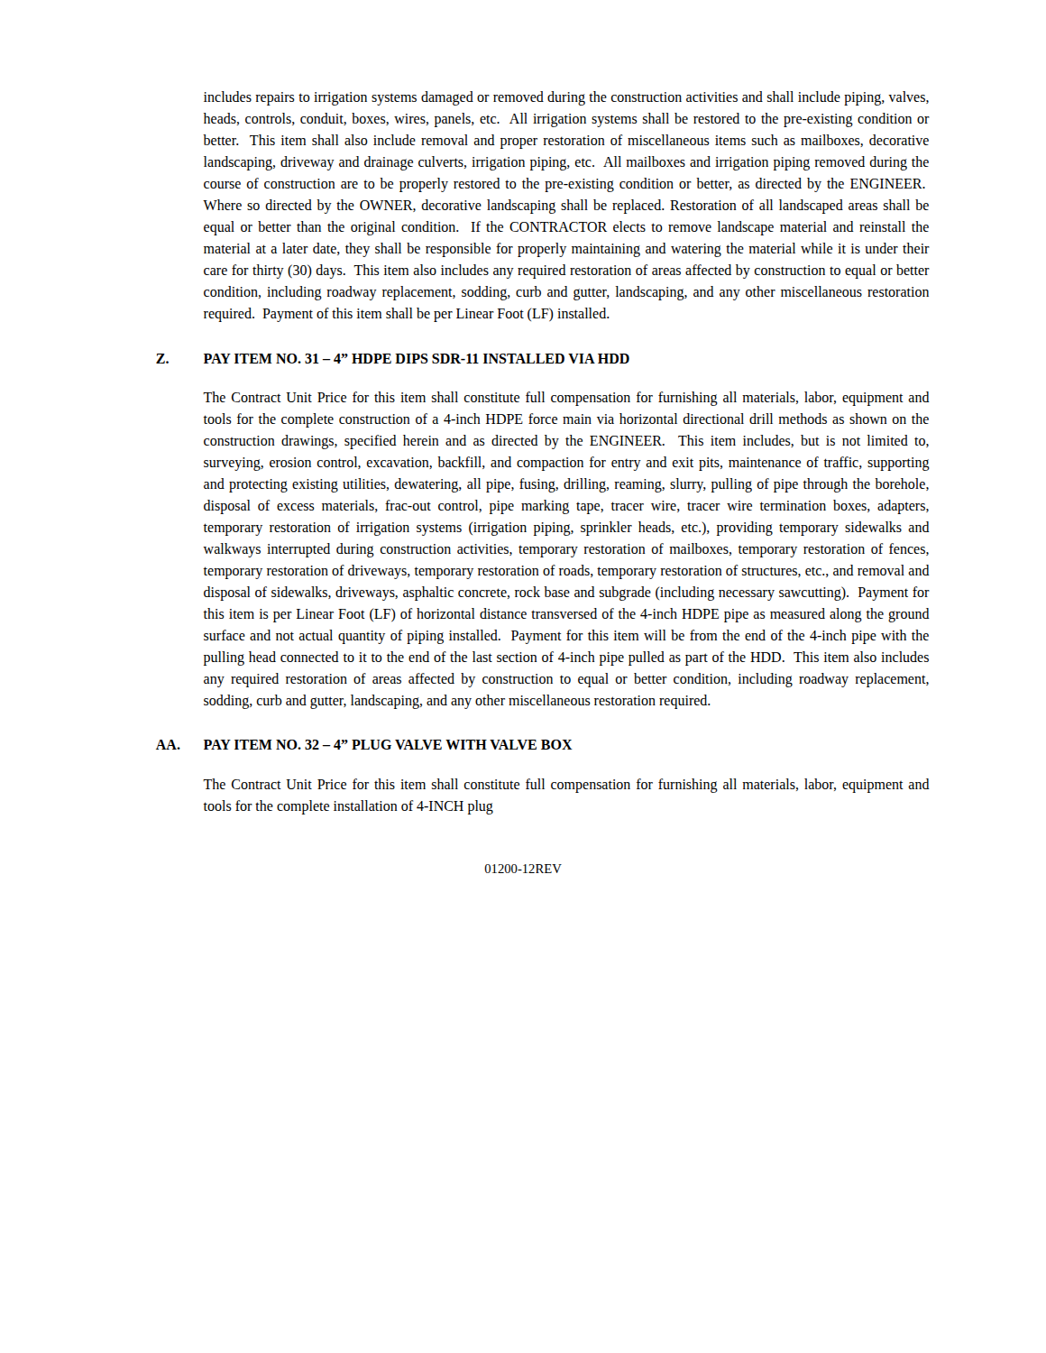includes repairs to irrigation systems damaged or removed during the construction activities and shall include piping, valves, heads, controls, conduit, boxes, wires, panels, etc. All irrigation systems shall be restored to the pre-existing condition or better. This item shall also include removal and proper restoration of miscellaneous items such as mailboxes, decorative landscaping, driveway and drainage culverts, irrigation piping, etc. All mailboxes and irrigation piping removed during the course of construction are to be properly restored to the pre-existing condition or better, as directed by the ENGINEER. Where so directed by the OWNER, decorative landscaping shall be replaced. Restoration of all landscaped areas shall be equal or better than the original condition. If the CONTRACTOR elects to remove landscape material and reinstall the material at a later date, they shall be responsible for properly maintaining and watering the material while it is under their care for thirty (30) days. This item also includes any required restoration of areas affected by construction to equal or better condition, including roadway replacement, sodding, curb and gutter, landscaping, and any other miscellaneous restoration required. Payment of this item shall be per Linear Foot (LF) installed.
Z. Pay Item No. 31 – 4” HDPE DIPS SDR-11 Installed via HDD
The Contract Unit Price for this item shall constitute full compensation for furnishing all materials, labor, equipment and tools for the complete construction of a 4-inch HDPE force main via horizontal directional drill methods as shown on the construction drawings, specified herein and as directed by the ENGINEER. This item includes, but is not limited to, surveying, erosion control, excavation, backfill, and compaction for entry and exit pits, maintenance of traffic, supporting and protecting existing utilities, dewatering, all pipe, fusing, drilling, reaming, slurry, pulling of pipe through the borehole, disposal of excess materials, frac-out control, pipe marking tape, tracer wire, tracer wire termination boxes, adapters, temporary restoration of irrigation systems (irrigation piping, sprinkler heads, etc.), providing temporary sidewalks and walkways interrupted during construction activities, temporary restoration of mailboxes, temporary restoration of fences, temporary restoration of driveways, temporary restoration of roads, temporary restoration of structures, etc., and removal and disposal of sidewalks, driveways, asphaltic concrete, rock base and subgrade (including necessary sawcutting). Payment for this item is per Linear Foot (LF) of horizontal distance transversed of the 4-inch HDPE pipe as measured along the ground surface and not actual quantity of piping installed. Payment for this item will be from the end of the 4-inch pipe with the pulling head connected to it to the end of the last section of 4-inch pipe pulled as part of the HDD. This item also includes any required restoration of areas affected by construction to equal or better condition, including roadway replacement, sodding, curb and gutter, landscaping, and any other miscellaneous restoration required.
AA. Pay Item No. 32 – 4” Plug Valve with Valve Box
The Contract Unit Price for this item shall constitute full compensation for furnishing all materials, labor, equipment and tools for the complete installation of 4-INCH plug
01200-12REV